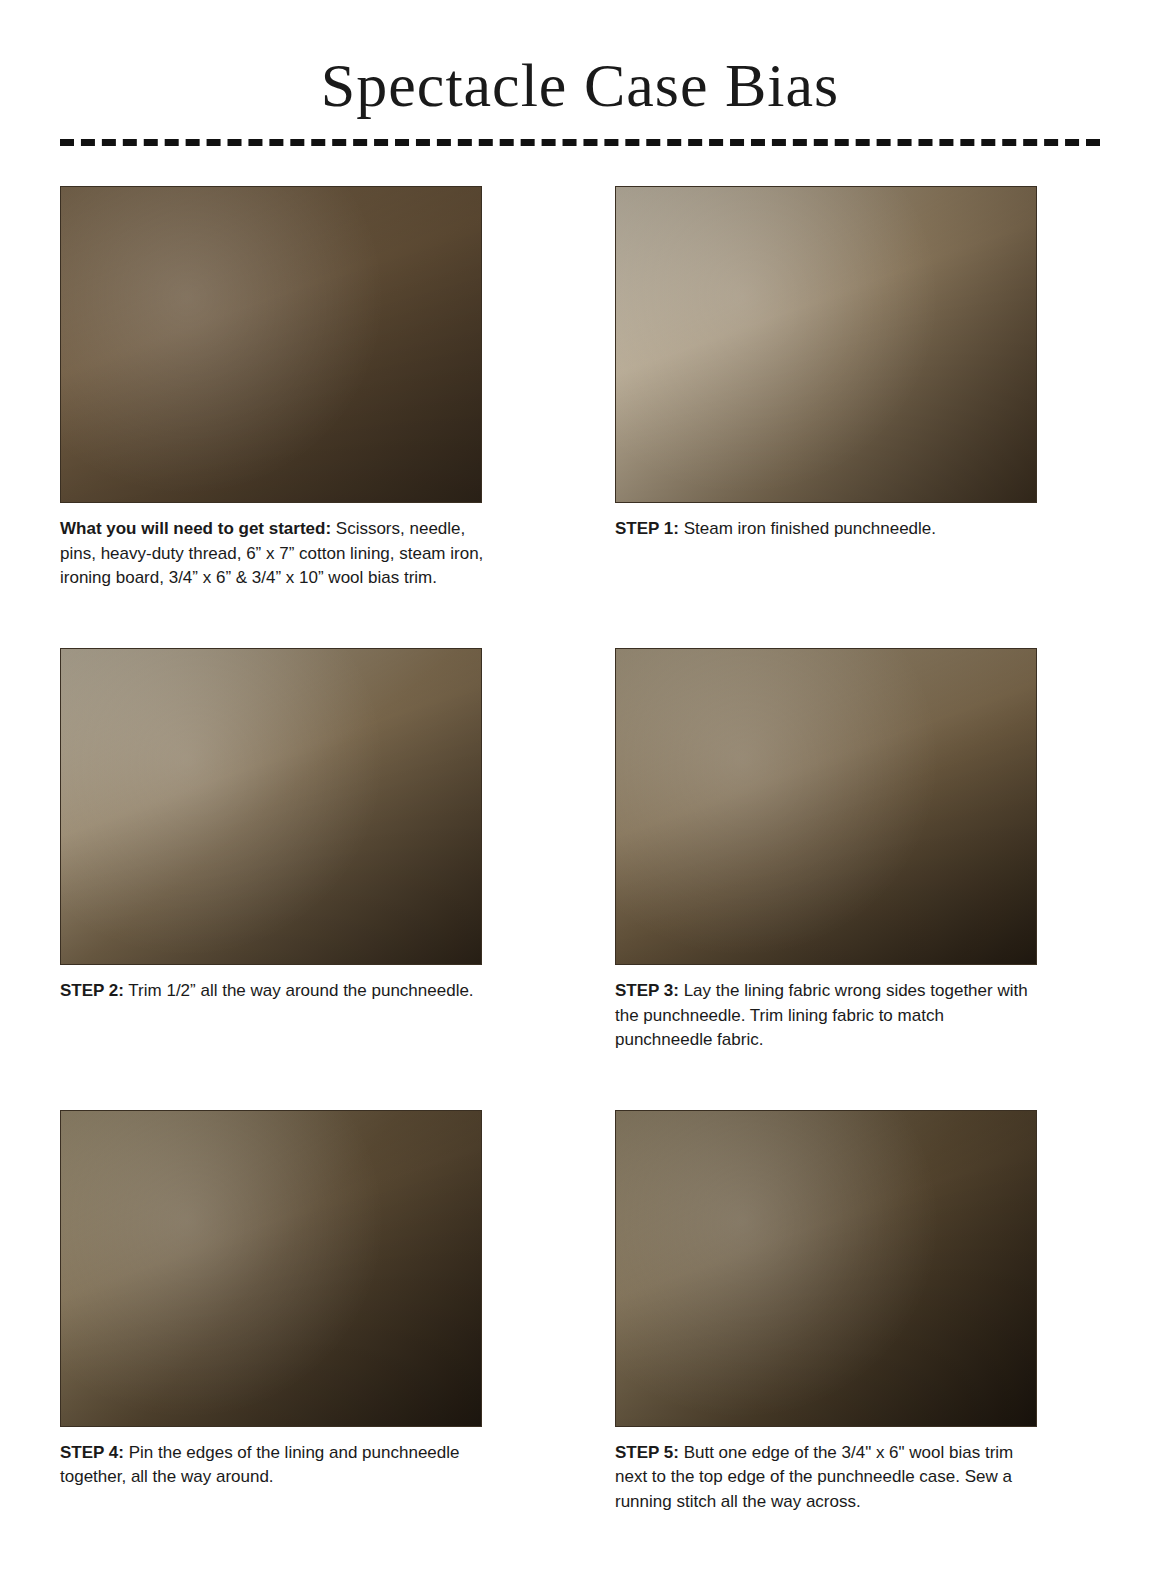Spectacle Case Bias
What you will need to get started: Scissors, needle, pins, heavy-duty thread, 6” x 7” cotton lining, steam iron, ironing board, 3/4” x 6” & 3/4” x 10” wool bias trim.
STEP 1: Steam iron finished punchneedle.
STEP 2: Trim 1/2” all the way around the punchneedle.
STEP 3: Lay the lining fabric wrong sides together with the punchneedle. Trim lining fabric to match punchneedle fabric.
STEP 4: Pin the edges of the lining and punchneedle together, all the way around.
STEP 5: Butt one edge of the 3/4" x 6" wool bias trim next to the top edge of the punchneedle case. Sew a running stitch all the way across.